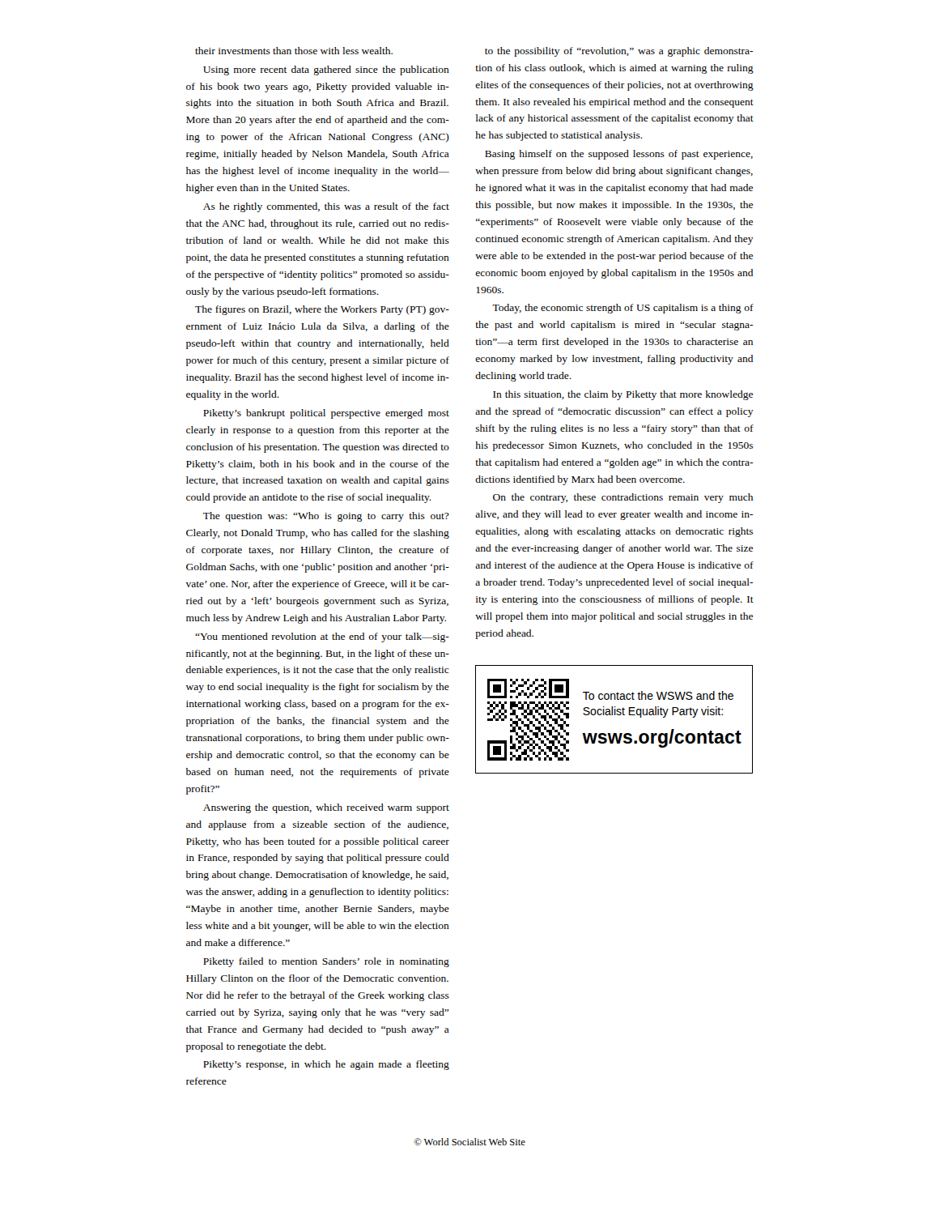their investments than those with less wealth.
Using more recent data gathered since the publication of his book two years ago, Piketty provided valuable insights into the situation in both South Africa and Brazil. More than 20 years after the end of apartheid and the coming to power of the African National Congress (ANC) regime, initially headed by Nelson Mandela, South Africa has the highest level of income inequality in the world—higher even than in the United States.
As he rightly commented, this was a result of the fact that the ANC had, throughout its rule, carried out no redistribution of land or wealth. While he did not make this point, the data he presented constitutes a stunning refutation of the perspective of “identity politics” promoted so assiduously by the various pseudo-left formations.
The figures on Brazil, where the Workers Party (PT) government of Luiz Inácio Lula da Silva, a darling of the pseudo-left within that country and internationally, held power for much of this century, present a similar picture of inequality. Brazil has the second highest level of income inequality in the world.
Piketty’s bankrupt political perspective emerged most clearly in response to a question from this reporter at the conclusion of his presentation. The question was directed to Piketty’s claim, both in his book and in the course of the lecture, that increased taxation on wealth and capital gains could provide an antidote to the rise of social inequality.
The question was: “Who is going to carry this out? Clearly, not Donald Trump, who has called for the slashing of corporate taxes, nor Hillary Clinton, the creature of Goldman Sachs, with one ‘public’ position and another ‘private’ one. Nor, after the experience of Greece, will it be carried out by a ‘left’ bourgeois government such as Syriza, much less by Andrew Leigh and his Australian Labor Party.
“You mentioned revolution at the end of your talk—significantly, not at the beginning. But, in the light of these undeniable experiences, is it not the case that the only realistic way to end social inequality is the fight for socialism by the international working class, based on a program for the expropriation of the banks, the financial system and the transnational corporations, to bring them under public ownership and democratic control, so that the economy can be based on human need, not the requirements of private profit?”
Answering the question, which received warm support and applause from a sizeable section of the audience, Piketty, who has been touted for a possible political career in France, responded by saying that political pressure could bring about change. Democratisation of knowledge, he said, was the answer, adding in a genuflection to identity politics: “Maybe in another time, another Bernie Sanders, maybe less white and a bit younger, will be able to win the election and make a difference.”
Piketty failed to mention Sanders’ role in nominating Hillary Clinton on the floor of the Democratic convention. Nor did he refer to the betrayal of the Greek working class carried out by Syriza, saying only that he was “very sad” that France and Germany had decided to “push away” a proposal to renegotiate the debt.
Piketty’s response, in which he again made a fleeting reference
to the possibility of “revolution,” was a graphic demonstration of his class outlook, which is aimed at warning the ruling elites of the consequences of their policies, not at overthrowing them. It also revealed his empirical method and the consequent lack of any historical assessment of the capitalist economy that he has subjected to statistical analysis.
Basing himself on the supposed lessons of past experience, when pressure from below did bring about significant changes, he ignored what it was in the capitalist economy that had made this possible, but now makes it impossible. In the 1930s, the “experiments” of Roosevelt were viable only because of the continued economic strength of American capitalism. And they were able to be extended in the post-war period because of the economic boom enjoyed by global capitalism in the 1950s and 1960s.
Today, the economic strength of US capitalism is a thing of the past and world capitalism is mired in “secular stagnation”—a term first developed in the 1930s to characterise an economy marked by low investment, falling productivity and declining world trade.
In this situation, the claim by Piketty that more knowledge and the spread of “democratic discussion” can effect a policy shift by the ruling elites is no less a “fairy story” than that of his predecessor Simon Kuznets, who concluded in the 1950s that capitalism had entered a “golden age” in which the contradictions identified by Marx had been overcome.
On the contrary, these contradictions remain very much alive, and they will lead to ever greater wealth and income inequalities, along with escalating attacks on democratic rights and the ever-increasing danger of another world war. The size and interest of the audience at the Opera House is indicative of a broader trend. Today’s unprecedented level of social inequality is entering into the consciousness of millions of people. It will propel them into major political and social struggles in the period ahead.
To contact the WSWS and the
Socialist Equality Party visit: wsws.org/contact
© World Socialist Web Site